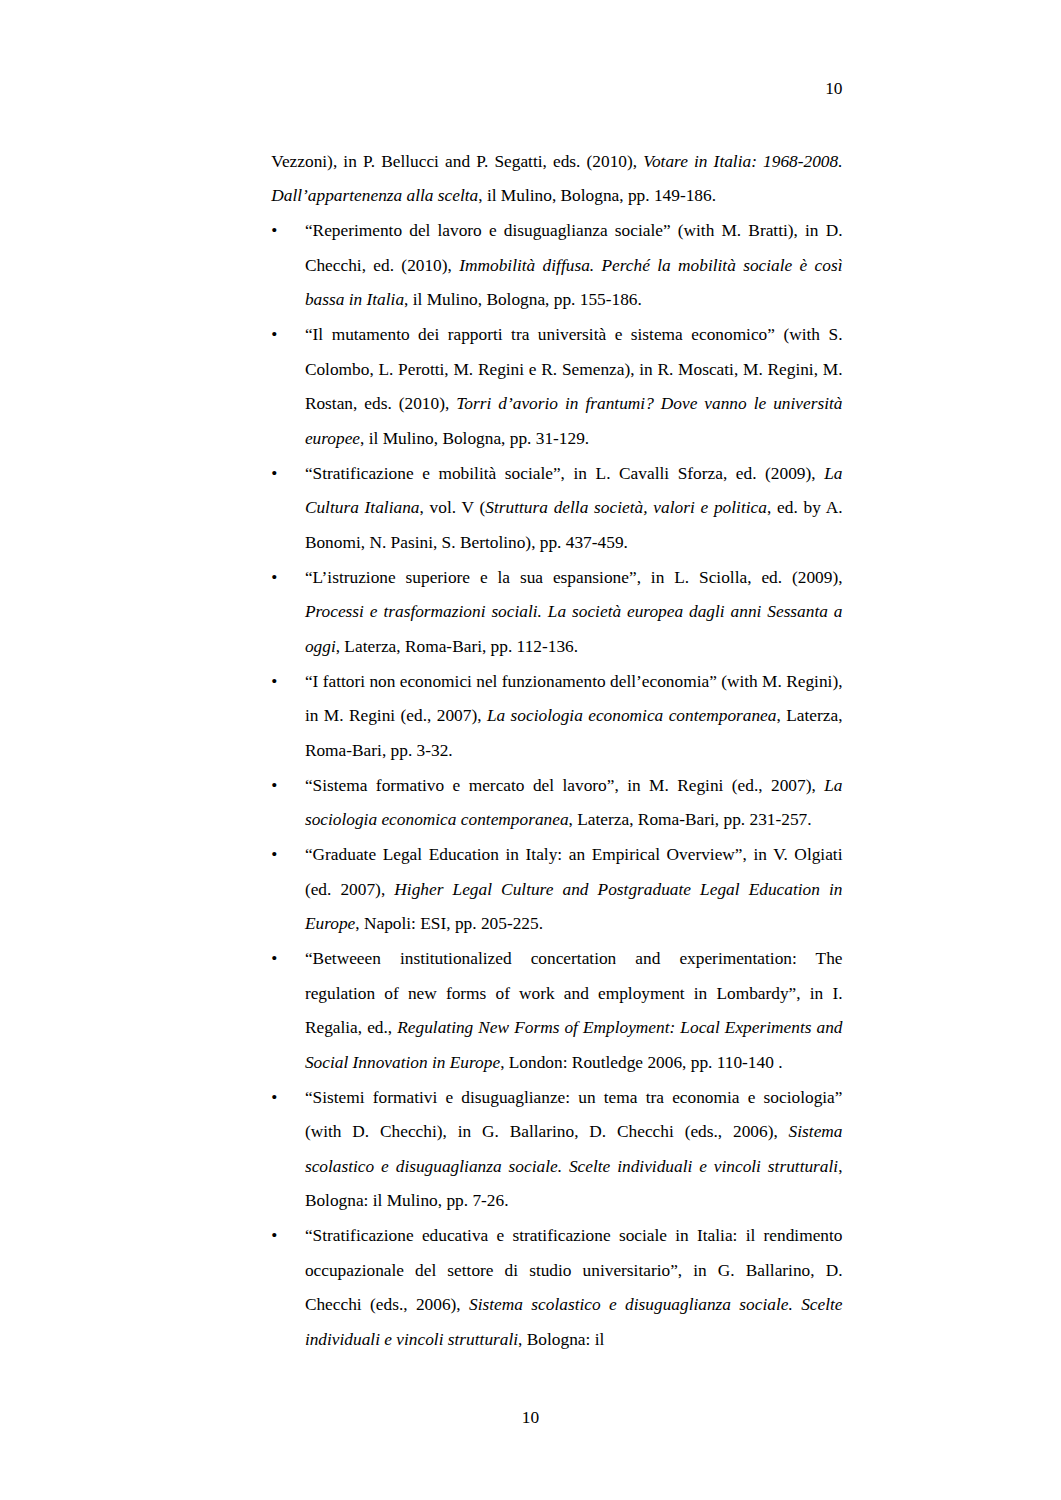10
Vezzoni), in P. Bellucci and P. Segatti, eds. (2010), Votare in Italia: 1968-2008. Dall’appartenenza alla scelta, il Mulino, Bologna, pp. 149-186.
“Reperimento del lavoro e disuguaglianza sociale” (with M. Bratti), in D. Checchi, ed. (2010), Immobilità diffusa. Perché la mobilità sociale è così bassa in Italia, il Mulino, Bologna, pp. 155-186.
“Il mutamento dei rapporti tra università e sistema economico” (with S. Colombo, L. Perotti, M. Regini e R. Semenza), in R. Moscati, M. Regini, M. Rostan, eds. (2010), Torri d’avorio in frantumi? Dove vanno le università europee, il Mulino, Bologna, pp. 31-129.
“Stratificazione e mobilità sociale”, in L. Cavalli Sforza, ed. (2009), La Cultura Italiana, vol. V (Struttura della società, valori e politica, ed. by A. Bonomi, N. Pasini, S. Bertolino), pp. 437-459.
“L’istruzione superiore e la sua espansione”, in L. Sciolla, ed. (2009), Processi e trasformazioni sociali. La società europea dagli anni Sessanta a oggi, Laterza, Roma-Bari, pp. 112-136.
“I fattori non economici nel funzionamento dell’economia” (with M. Regini), in M. Regini (ed., 2007), La sociologia economica contemporanea, Laterza, Roma-Bari, pp. 3-32.
“Sistema formativo e mercato del lavoro”, in M. Regini (ed., 2007), La sociologia economica contemporanea, Laterza, Roma-Bari, pp. 231-257.
“Graduate Legal Education in Italy: an Empirical Overview”, in V. Olgiati (ed. 2007), Higher Legal Culture and Postgraduate Legal Education in Europe, Napoli: ESI, pp. 205-225.
“Betweeen institutionalized concertation and experimentation: The regulation of new forms of work and employment in Lombardy”, in I. Regalia, ed., Regulating New Forms of Employment: Local Experiments and Social Innovation in Europe, London: Routledge 2006, pp. 110-140 .
“Sistemi formativi e disuguaglianze: un tema tra economia e sociologia” (with D. Checchi), in G. Ballarino, D. Checchi (eds., 2006), Sistema scolastico e disuguaglianza sociale. Scelte individuali e vincoli strutturali, Bologna: il Mulino, pp. 7-26.
“Stratificazione educativa e stratificazione sociale in Italia: il rendimento occupazionale del settore di studio universitario”, in G. Ballarino, D. Checchi (eds., 2006), Sistema scolastico e disuguaglianza sociale. Scelte individuali e vincoli strutturali, Bologna: il
10